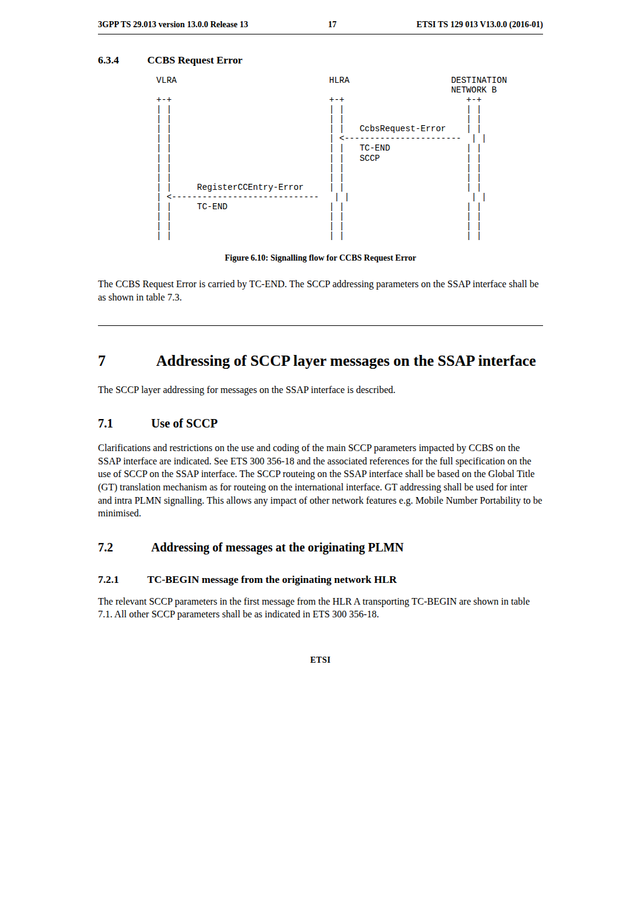3GPP TS 29.013 version 13.0.0 Release 13 17 ETSI TS 129 013 V13.0.0 (2016-01)
6.3.4 CCBS Request Error
    VLRA                              HLRA                    DESTINATION
                                                              NETWORK B
    +-+                               +-+                        +-+
    | |                               | |                        | |
    | |                               | |                        | |
    | |                               | |   CcbsRequest-Error    | |
    | |                               | <-----------------------  | |
    | |                               | |   TC-END               | |
    | |                               | |   SCCP                 | |
    | |                               | |                        | |
    | |                               | |                        | |
    | |     RegisterCCEntry-Error     | |                        | |
    | <-----------------------------   | |                        | |
    | |     TC-END                    | |                        | |
    | |                               | |                        | |
    | |                               | |                        | |
    | |                               | |                        | |
Figure 6.10: Signalling flow for CCBS Request Error
The CCBS Request Error is carried by TC-END. The SCCP addressing parameters on the SSAP interface shall be as shown in table 7.3.
7 Addressing of SCCP layer messages on the SSAP interface
The SCCP layer addressing for messages on the SSAP interface is described.
7.1 Use of SCCP
Clarifications and restrictions on the use and coding of the main SCCP parameters impacted by CCBS on the SSAP interface are indicated. See ETS 300 356-18 and the associated references for the full specification on the use of SCCP on the SSAP interface. The SCCP routeing on the SSAP interface shall be based on the Global Title (GT) translation mechanism as for routeing on the international interface. GT addressing shall be used for inter and intra PLMN signalling. This allows any impact of other network features e.g. Mobile Number Portability to be minimised.
7.2 Addressing of messages at the originating PLMN
7.2.1 TC-BEGIN message from the originating network HLR
The relevant SCCP parameters in the first message from the HLR A transporting TC-BEGIN are shown in table 7.1. All other SCCP parameters shall be as indicated in ETS 300 356-18.
ETSI